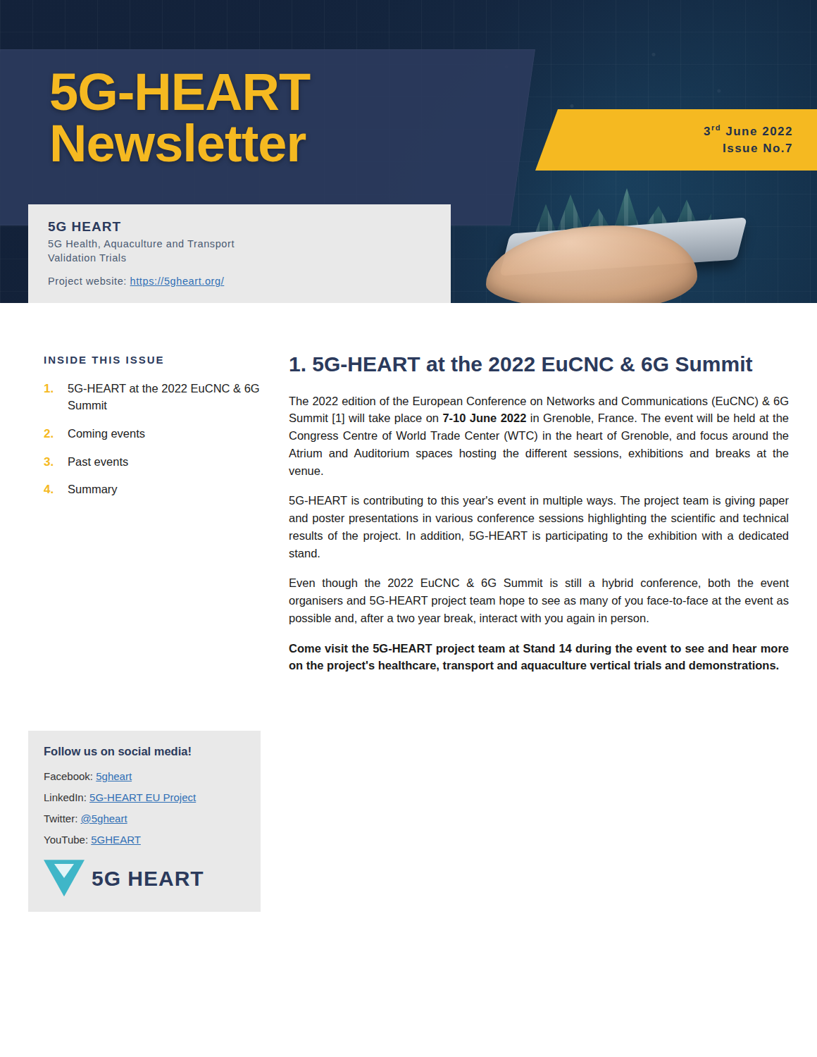5G-HEART Newsletter
3rd June 2022
Issue No.7
5G HEART
5G Health, Aquaculture and Transport
Validation Trials
Project website: https://5gheart.org/
INSIDE THIS ISSUE
5G-HEART at the 2022 EuCNC & 6G Summit
Coming events
Past events
Summary
Follow us on social media!
Facebook: 5gheart
LinkedIn: 5G-HEART EU Project
Twitter: @5gheart
YouTube: 5GHEART
5G HEART
1. 5G-HEART at the 2022 EuCNC & 6G Summit
The 2022 edition of the European Conference on Networks and Communications (EuCNC) & 6G Summit [1] will take place on 7-10 June 2022 in Grenoble, France. The event will be held at the Congress Centre of World Trade Center (WTC) in the heart of Grenoble, and focus around the Atrium and Auditorium spaces hosting the different sessions, exhibitions and breaks at the venue.
5G-HEART is contributing to this year's event in multiple ways. The project team is giving paper and poster presentations in various conference sessions highlighting the scientific and technical results of the project. In addition, 5G-HEART is participating to the exhibition with a dedicated stand.
Even though the 2022 EuCNC & 6G Summit is still a hybrid conference, both the event organisers and 5G-HEART project team hope to see as many of you face-to-face at the event as possible and, after a two year break, interact with you again in person.
Come visit the 5G-HEART project team at Stand 14 during the event to see and hear more on the project's healthcare, transport and aquaculture vertical trials and demonstrations.